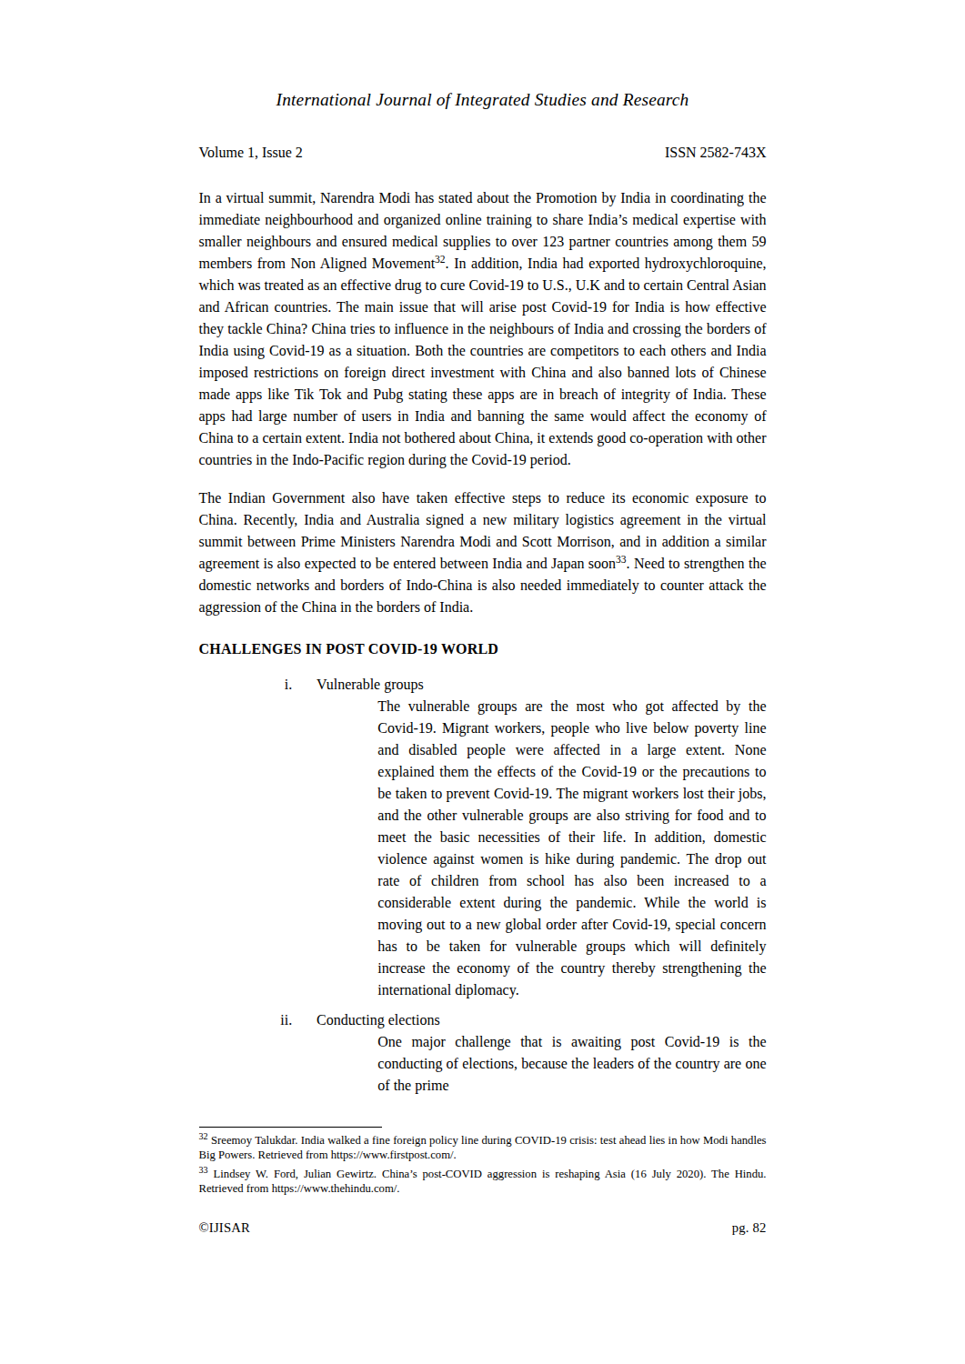International Journal of Integrated Studies and Research
Volume 1, Issue 2
ISSN 2582-743X
In a virtual summit, Narendra Modi has stated about the Promotion by India in coordinating the immediate neighbourhood and organized online training to share India’s medical expertise with smaller neighbours and ensured medical supplies to over 123 partner countries among them 59 members from Non Aligned Movement32. In addition, India had exported hydroxychloroquine, which was treated as an effective drug to cure Covid-19 to U.S., U.K and to certain Central Asian and African countries. The main issue that will arise post Covid-19 for India is how effective they tackle China? China tries to influence in the neighbours of India and crossing the borders of India using Covid-19 as a situation. Both the countries are competitors to each others and India imposed restrictions on foreign direct investment with China and also banned lots of Chinese made apps like Tik Tok and Pubg stating these apps are in breach of integrity of India. These apps had large number of users in India and banning the same would affect the economy of China to a certain extent. India not bothered about China, it extends good co-operation with other countries in the Indo-Pacific region during the Covid-19 period.
The Indian Government also have taken effective steps to reduce its economic exposure to China. Recently, India and Australia signed a new military logistics agreement in the virtual summit between Prime Ministers Narendra Modi and Scott Morrison, and in addition a similar agreement is also expected to be entered between India and Japan soon33. Need to strengthen the domestic networks and borders of Indo-China is also needed immediately to counter attack the aggression of the China in the borders of India.
Challenges in Post Covid-19 World
i.
Vulnerable groups
The vulnerable groups are the most who got affected by the Covid-19. Migrant workers, people who live below poverty line and disabled people were affected in a large extent. None explained them the effects of the Covid-19 or the precautions to be taken to prevent Covid-19. The migrant workers lost their jobs, and the other vulnerable groups are also striving for food and to meet the basic necessities of their life. In addition, domestic violence against women is hike during pandemic. The drop out rate of children from school has also been increased to a considerable extent during the pandemic. While the world is moving out to a new global order after Covid-19, special concern has to be taken for vulnerable groups which will definitely increase the economy of the country thereby strengthening the international diplomacy.
ii.
Conducting elections
One major challenge that is awaiting post Covid-19 is the conducting of elections, because the leaders of the country are one of the prime
32 Sreemoy Talukdar. India walked a fine foreign policy line during COVID-19 crisis: test ahead lies in how Modi handles Big Powers. Retrieved from https://www.firstpost.com/.
33 Lindsey W. Ford, Julian Gewirtz. China’s post-COVID aggression is reshaping Asia (16 July 2020). The Hindu. Retrieved from https://www.thehindu.com/.
©IJISAR
pg. 82